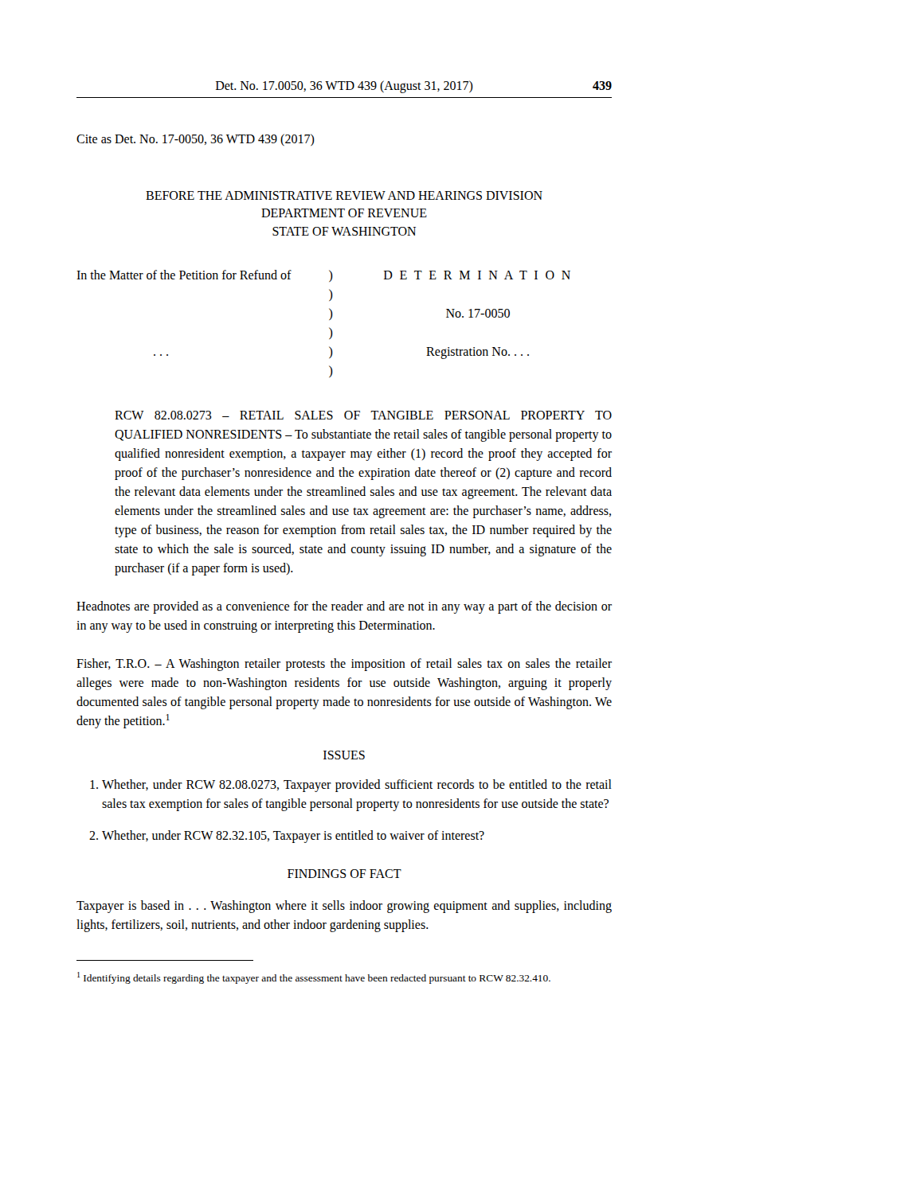Det. No. 17.0050, 36 WTD 439 (August 31, 2017) 439
Cite as Det. No. 17-0050, 36 WTD 439 (2017)
BEFORE THE ADMINISTRATIVE REVIEW AND HEARINGS DIVISION
DEPARTMENT OF REVENUE
STATE OF WASHINGTON
| In the Matter of the Petition for Refund of | ) | D E T E R M I N A T I O N |
| | ) | |
| | ) | No. 17-0050 |
| | ) | |
| . . . | ) | Registration No. . . . |
| | ) | |
RCW 82.08.0273 – RETAIL SALES OF TANGIBLE PERSONAL PROPERTY TO QUALIFIED NONRESIDENTS – To substantiate the retail sales of tangible personal property to qualified nonresident exemption, a taxpayer may either (1) record the proof they accepted for proof of the purchaser’s nonresidence and the expiration date thereof or (2) capture and record the relevant data elements under the streamlined sales and use tax agreement. The relevant data elements under the streamlined sales and use tax agreement are: the purchaser’s name, address, type of business, the reason for exemption from retail sales tax, the ID number required by the state to which the sale is sourced, state and county issuing ID number, and a signature of the purchaser (if a paper form is used).
Headnotes are provided as a convenience for the reader and are not in any way a part of the decision or in any way to be used in construing or interpreting this Determination.
Fisher, T.R.O. – A Washington retailer protests the imposition of retail sales tax on sales the retailer alleges were made to non-Washington residents for use outside Washington, arguing it properly documented sales of tangible personal property made to nonresidents for use outside of Washington. We deny the petition.1
ISSUES
Whether, under RCW 82.08.0273, Taxpayer provided sufficient records to be entitled to the retail sales tax exemption for sales of tangible personal property to nonresidents for use outside the state?
Whether, under RCW 82.32.105, Taxpayer is entitled to waiver of interest?
FINDINGS OF FACT
Taxpayer is based in . . . Washington where it sells indoor growing equipment and supplies, including lights, fertilizers, soil, nutrients, and other indoor gardening supplies.
1 Identifying details regarding the taxpayer and the assessment have been redacted pursuant to RCW 82.32.410.